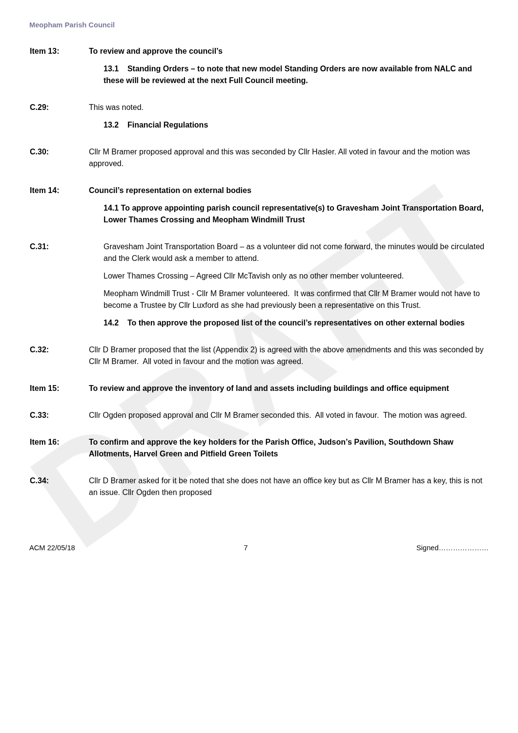DRAFT
Meopham Parish Council
| Item 13: | To review and approve the council’s 13.1 Standing Orders – to note that new model Standing Orders are now available from NALC and these will be reviewed at the next Full Council meeting. |
| C.29: | This was noted. 13.2 Financial Regulations |
| C.30: | Cllr M Bramer proposed approval and this was seconded by Cllr Hasler. All voted in favour and the motion was approved. |
| Item 14: | Council’s representation on external bodies 14.1 To approve appointing parish council representative(s) to Gravesham Joint Transportation Board, Lower Thames Crossing and Meopham Windmill Trust |
| C.31: | Gravesham Joint Transportation Board – as a volunteer did not come forward, the minutes would be circulated and the Clerk would ask a member to attend. Lower Thames Crossing – Agreed Cllr McTavish only as no other member volunteered. Meopham Windmill Trust - Cllr M Bramer volunteered. It was confirmed that Cllr M Bramer would not have to become a Trustee by Cllr Luxford as she had previously been a representative on this Trust. 14.2 To then approve the proposed list of the council’s representatives on other external bodies |
| C.32: | Cllr D Bramer proposed that the list (Appendix 2) is agreed with the above amendments and this was seconded by Cllr M Bramer. All voted in favour and the motion was agreed. |
| Item 15: | To review and approve the inventory of land and assets including buildings and office equipment |
| C.33: | Cllr Ogden proposed approval and Cllr M Bramer seconded this. All voted in favour. The motion was agreed. |
| Item 16: | To confirm and approve the key holders for the Parish Office, Judson’s Pavilion, Southdown Shaw Allotments, Harvel Green and Pitfield Green Toilets |
| C.34: | Cllr D Bramer asked for it be noted that she does not have an office key but as Cllr M Bramer has a key, this is not an issue. Cllr Ogden then proposed |
ACM 22/05/18
7
Signed…………………